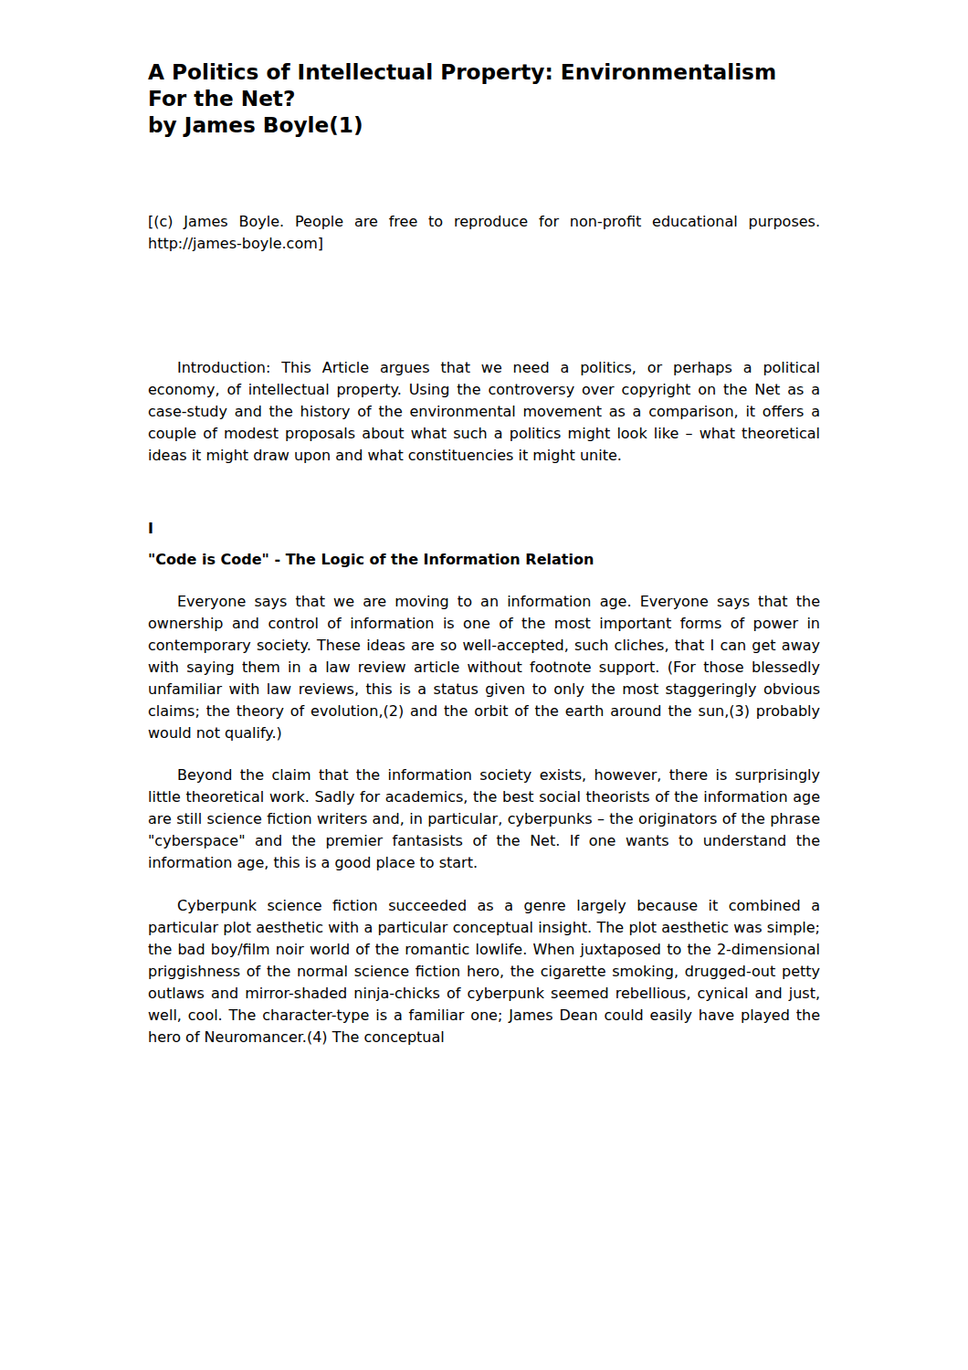A Politics of Intellectual Property: Environmentalism For the Net? by James Boyle(1)
[(c) James Boyle. People are free to reproduce for non-profit educational purposes. http://james-boyle.com]
Introduction: This Article argues that we need a politics, or perhaps a political economy, of intellectual property. Using the controversy over copyright on the Net as a case-study and the history of the environmental movement as a comparison, it offers a couple of modest proposals about what such a politics might look like – what theoretical ideas it might draw upon and what constituencies it might unite.
I
"Code is Code" - The Logic of the Information Relation
Everyone says that we are moving to an information age. Everyone says that the ownership and control of information is one of the most important forms of power in contemporary society. These ideas are so well-accepted, such cliches, that I can get away with saying them in a law review article without footnote support. (For those blessedly unfamiliar with law reviews, this is a status given to only the most staggeringly obvious claims; the theory of evolution,(2) and the orbit of the earth around the sun,(3) probably would not qualify.)
Beyond the claim that the information society exists, however, there is surprisingly little theoretical work. Sadly for academics, the best social theorists of the information age are still science fiction writers and, in particular, cyberpunks – the originators of the phrase "cyberspace" and the premier fantasists of the Net. If one wants to understand the information age, this is a good place to start.
Cyberpunk science fiction succeeded as a genre largely because it combined a particular plot aesthetic with a particular conceptual insight. The plot aesthetic was simple; the bad boy/film noir world of the romantic lowlife. When juxtaposed to the 2-dimensional priggishness of the normal science fiction hero, the cigarette smoking, drugged-out petty outlaws and mirror-shaded ninja-chicks of cyberpunk seemed rebellious, cynical and just, well, cool. The character-type is a familiar one; James Dean could easily have played the hero of Neuromancer.(4) The conceptual